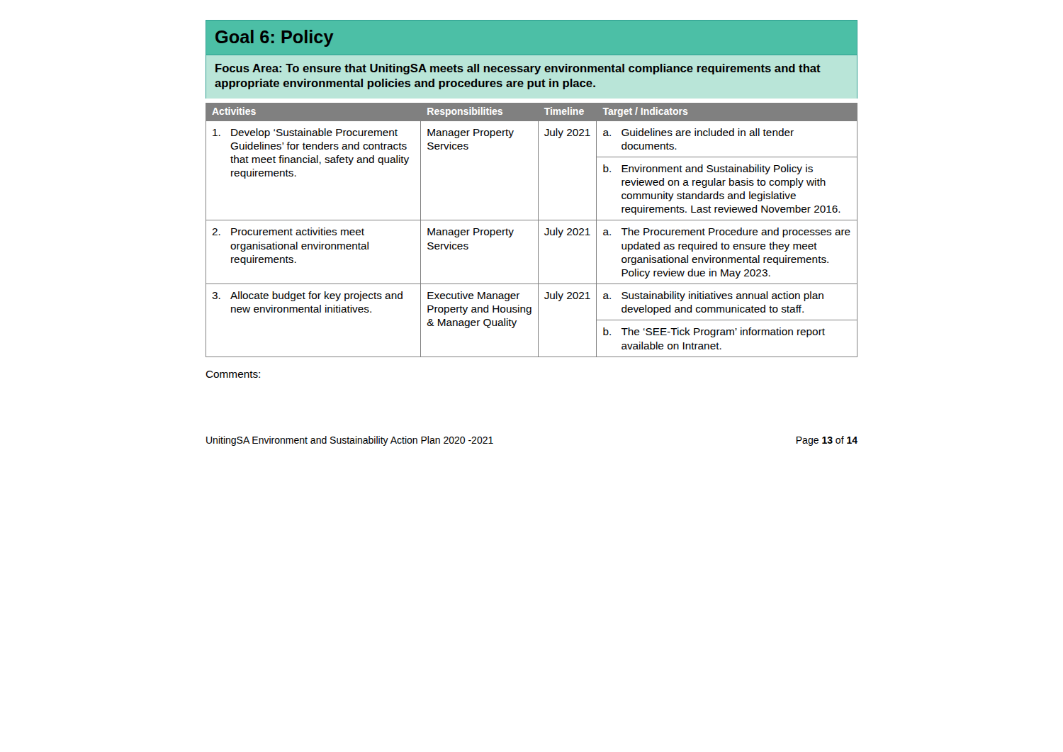Goal 6: Policy
Focus Area: To ensure that UnitingSA meets all necessary environmental compliance requirements and that appropriate environmental policies and procedures are put in place.
| Activities | Responsibilities | Timeline | Target / Indicators |
| --- | --- | --- | --- |
| 1. Develop ‘Sustainable Procurement Guidelines’ for tenders and contracts that meet financial, safety and quality requirements. | Manager Property Services | July 2021 | a. Guidelines are included in all tender documents. |
| b. Environment and Sustainability Policy is reviewed on a regular basis to comply with community standards and legislative requirements. Last reviewed November 2016. |
| 2. Procurement activities meet organisational environmental requirements. | Manager Property Services | July 2021 | a. The Procurement Procedure and processes are updated as required to ensure they meet organisational environmental requirements. Policy review due in May 2023. |
| 3. Allocate budget for key projects and new environmental initiatives. | Executive Manager Property and Housing & Manager Quality | July 2021 | a. Sustainability initiatives annual action plan developed and communicated to staff. |
| b. The ‘SEE-Tick Program’ information report available on Intranet. |
Comments:
UnitingSA Environment and Sustainability Action Plan 2020 -2021
Page 13 of 14